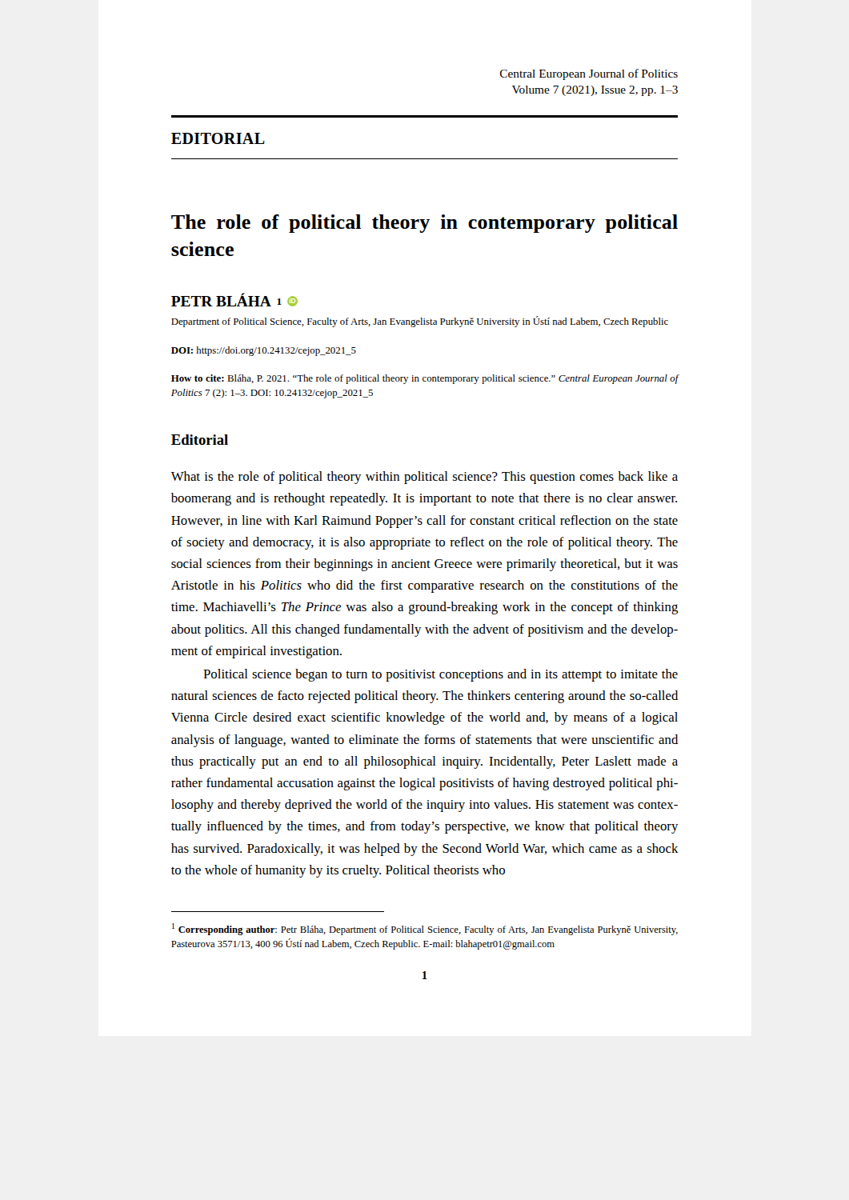Central European Journal of Politics
Volume 7 (2021), Issue 2, pp. 1–3
EDITORIAL
The role of political theory in contemporary political science
PETR BLÁHA1 iD
Department of Political Science, Faculty of Arts, Jan Evangelista Purkyně University in Ústí nad Labem, Czech Republic
DOI: https://doi.org/10.24132/cejop_2021_5
How to cite: Bláha, P. 2021. “The role of political theory in contemporary political science.” Central European Journal of Politics 7 (2): 1–3. DOI: 10.24132/cejop_2021_5
Editorial
What is the role of political theory within political science? This question comes back like a boomerang and is rethought repeatedly. It is important to note that there is no clear answer. However, in line with Karl Raimund Popper’s call for constant critical reflection on the state of society and democracy, it is also appropriate to reflect on the role of political theory. The social sciences from their beginnings in ancient Greece were primarily theoretical, but it was Aristotle in his Politics who did the first comparative research on the constitutions of the time. Machiavelli’s The Prince was also a ground-breaking work in the concept of thinking about politics. All this changed fundamentally with the advent of positivism and the development of empirical investigation.
Political science began to turn to positivist conceptions and in its attempt to imitate the natural sciences de facto rejected political theory. The thinkers centering around the so-called Vienna Circle desired exact scientific knowledge of the world and, by means of a logical analysis of language, wanted to eliminate the forms of statements that were unscientific and thus practically put an end to all philosophical inquiry. Incidentally, Peter Laslett made a rather fundamental accusation against the logical positivists of having destroyed political philosophy and thereby deprived the world of the inquiry into values. His statement was contextually influenced by the times, and from today’s perspective, we know that political theory has survived. Paradoxically, it was helped by the Second World War, which came as a shock to the whole of humanity by its cruelty. Political theorists who
1 Corresponding author: Petr Bláha, Department of Political Science, Faculty of Arts, Jan Evangelista Purkyně University, Pasteurova 3571/13, 400 96 Ústí nad Labem, Czech Republic. E-mail: blahapetr01@gmail.com
1